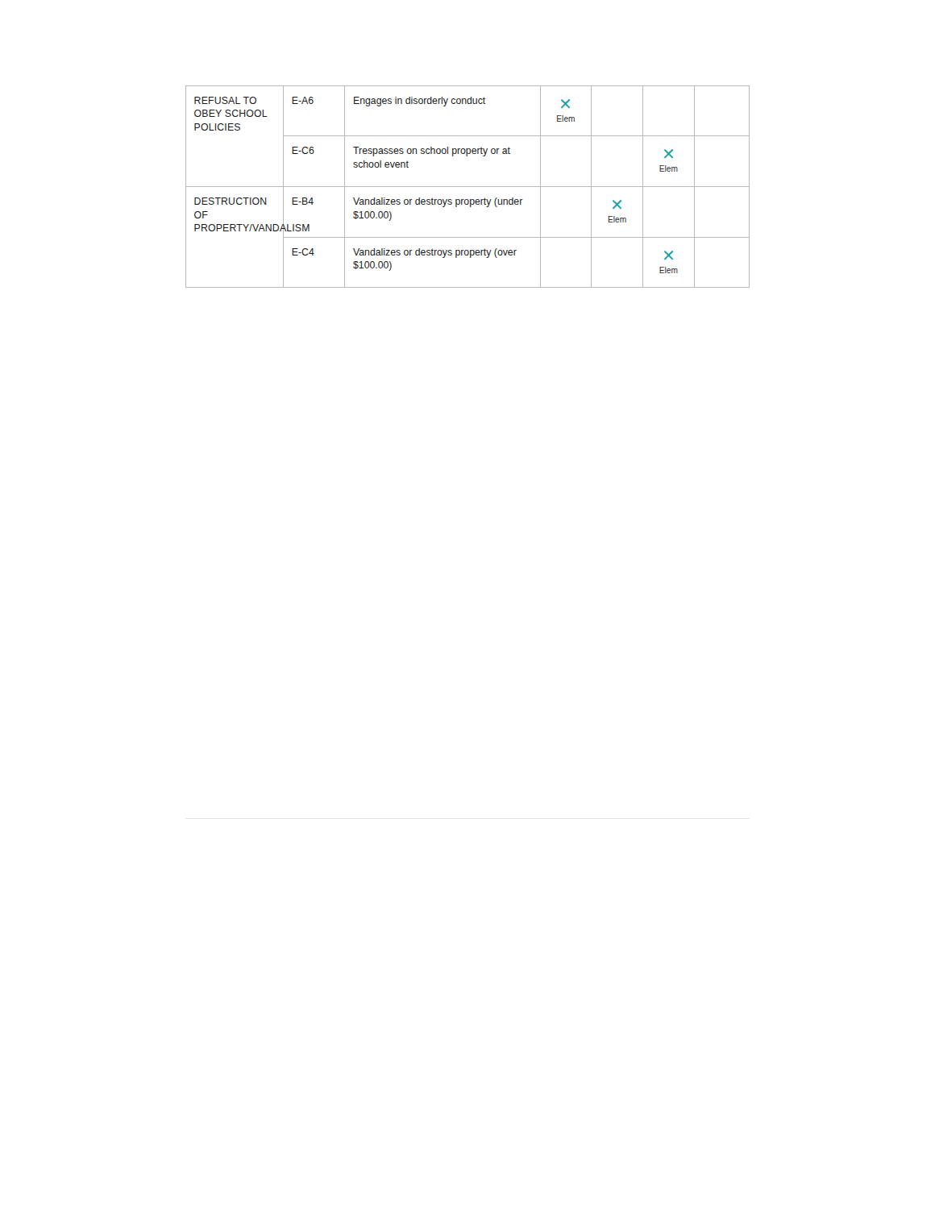| REFUSAL TO OBEY SCHOOL POLICIES | E-A6 | Engages in disorderly conduct | ✕ Elem | | | |
| E-C6 | Trespasses on school property or at school event | | | ✕ Elem | |
| DESTRUCTION OF PROPERTY/VANDALISM | E-B4 | Vandalizes or destroys property (under $100.00) | | ✕ Elem | | |
| E-C4 | Vandalizes or destroys property (over $100.00) | | | ✕ Elem | |